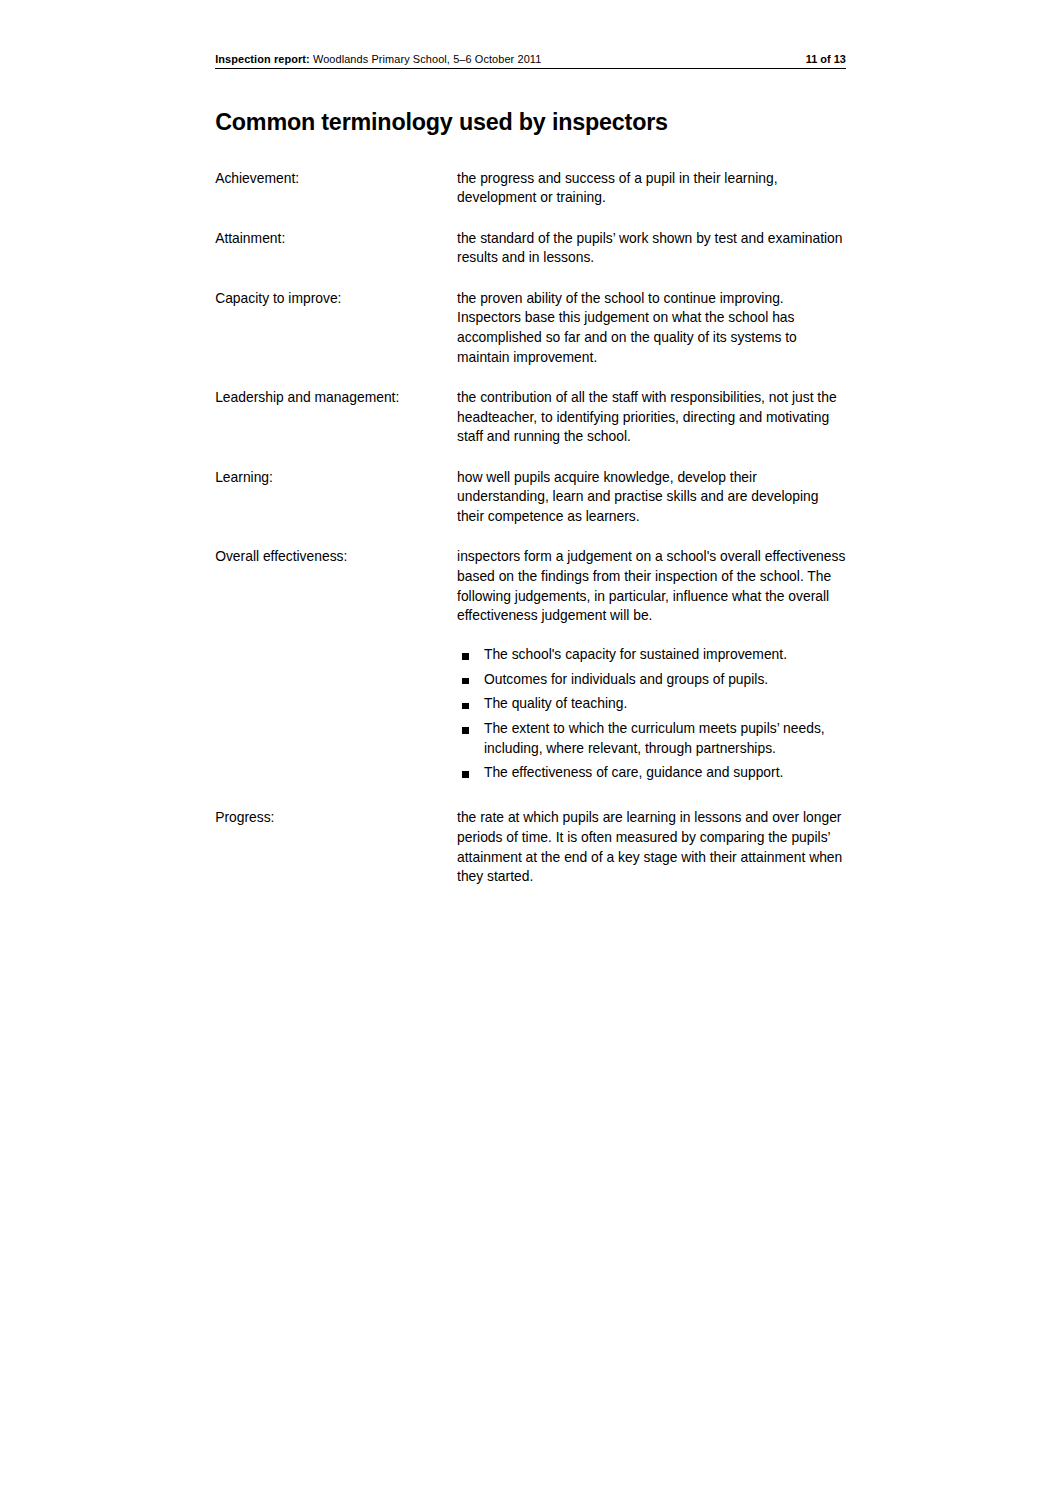Inspection report: Woodlands Primary School, 5–6 October 2011
11 of 13
Common terminology used by inspectors
| Achievement: | the progress and success of a pupil in their learning, development or training. |
| Attainment: | the standard of the pupils’ work shown by test and examination results and in lessons. |
| Capacity to improve: | the proven ability of the school to continue improving. Inspectors base this judgement on what the school has accomplished so far and on the quality of its systems to maintain improvement. |
| Leadership and management: | the contribution of all the staff with responsibilities, not just the headteacher, to identifying priorities, directing and motivating staff and running the school. |
| Learning: | how well pupils acquire knowledge, develop their understanding, learn and practise skills and are developing their competence as learners. |
| Overall effectiveness: | inspectors form a judgement on a school's overall effectiveness based on the findings from their inspection of the school. The following judgements, in particular, influence what the overall effectiveness judgement will be. The school's capacity for sustained improvement. Outcomes for individuals and groups of pupils. The quality of teaching. The extent to which the curriculum meets pupils’ needs, including, where relevant, through partnerships. The effectiveness of care, guidance and support. |
| Progress: | the rate at which pupils are learning in lessons and over longer periods of time. It is often measured by comparing the pupils’ attainment at the end of a key stage with their attainment when they started. |